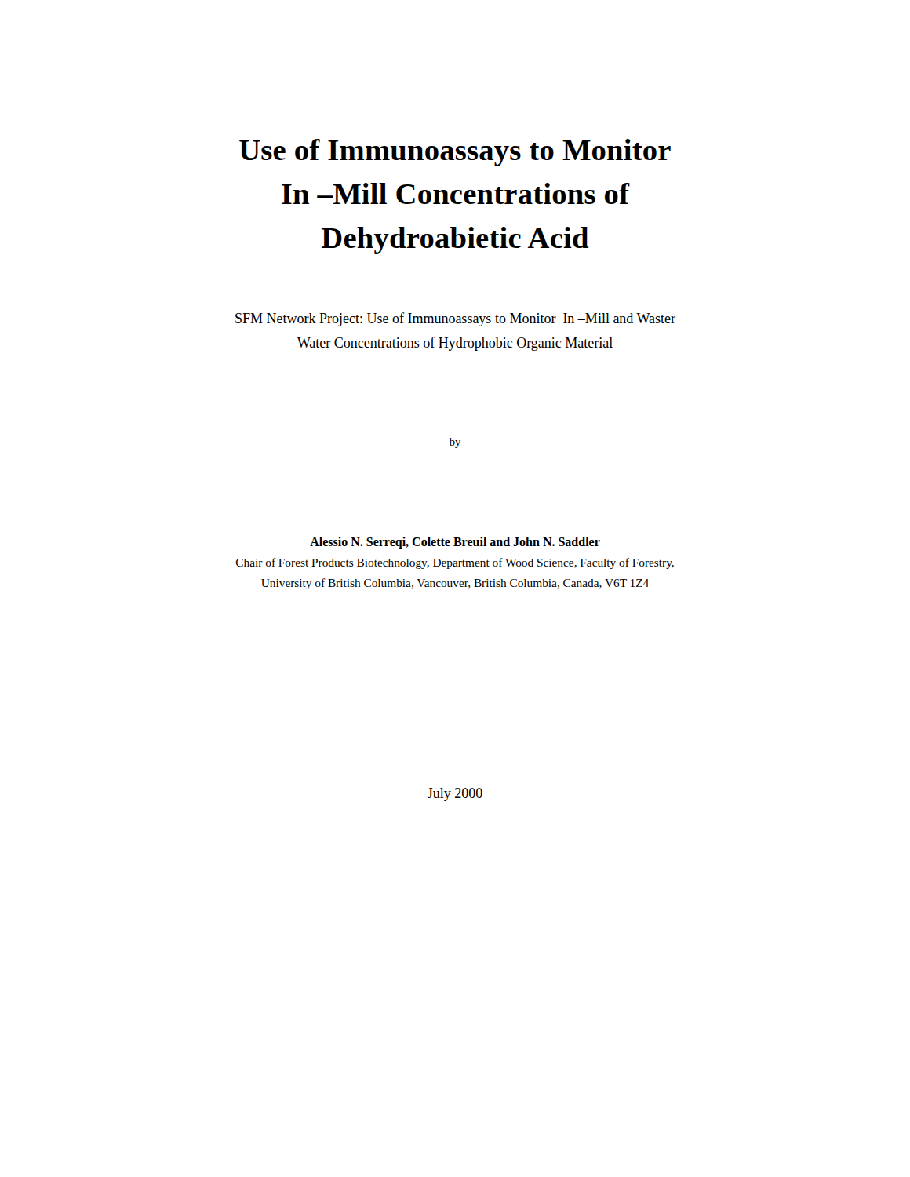Use of Immunoassays to Monitor
In –Mill Concentrations of
Dehydroabietic Acid
SFM Network Project: Use of Immunoassays to Monitor In –Mill and Waster
Water Concentrations of Hydrophobic Organic Material
by
Alessio N. Serreqi, Colette Breuil and John N. Saddler
Chair of Forest Products Biotechnology, Department of Wood Science, Faculty of Forestry,
University of British Columbia, Vancouver, British Columbia, Canada, V6T 1Z4
July 2000